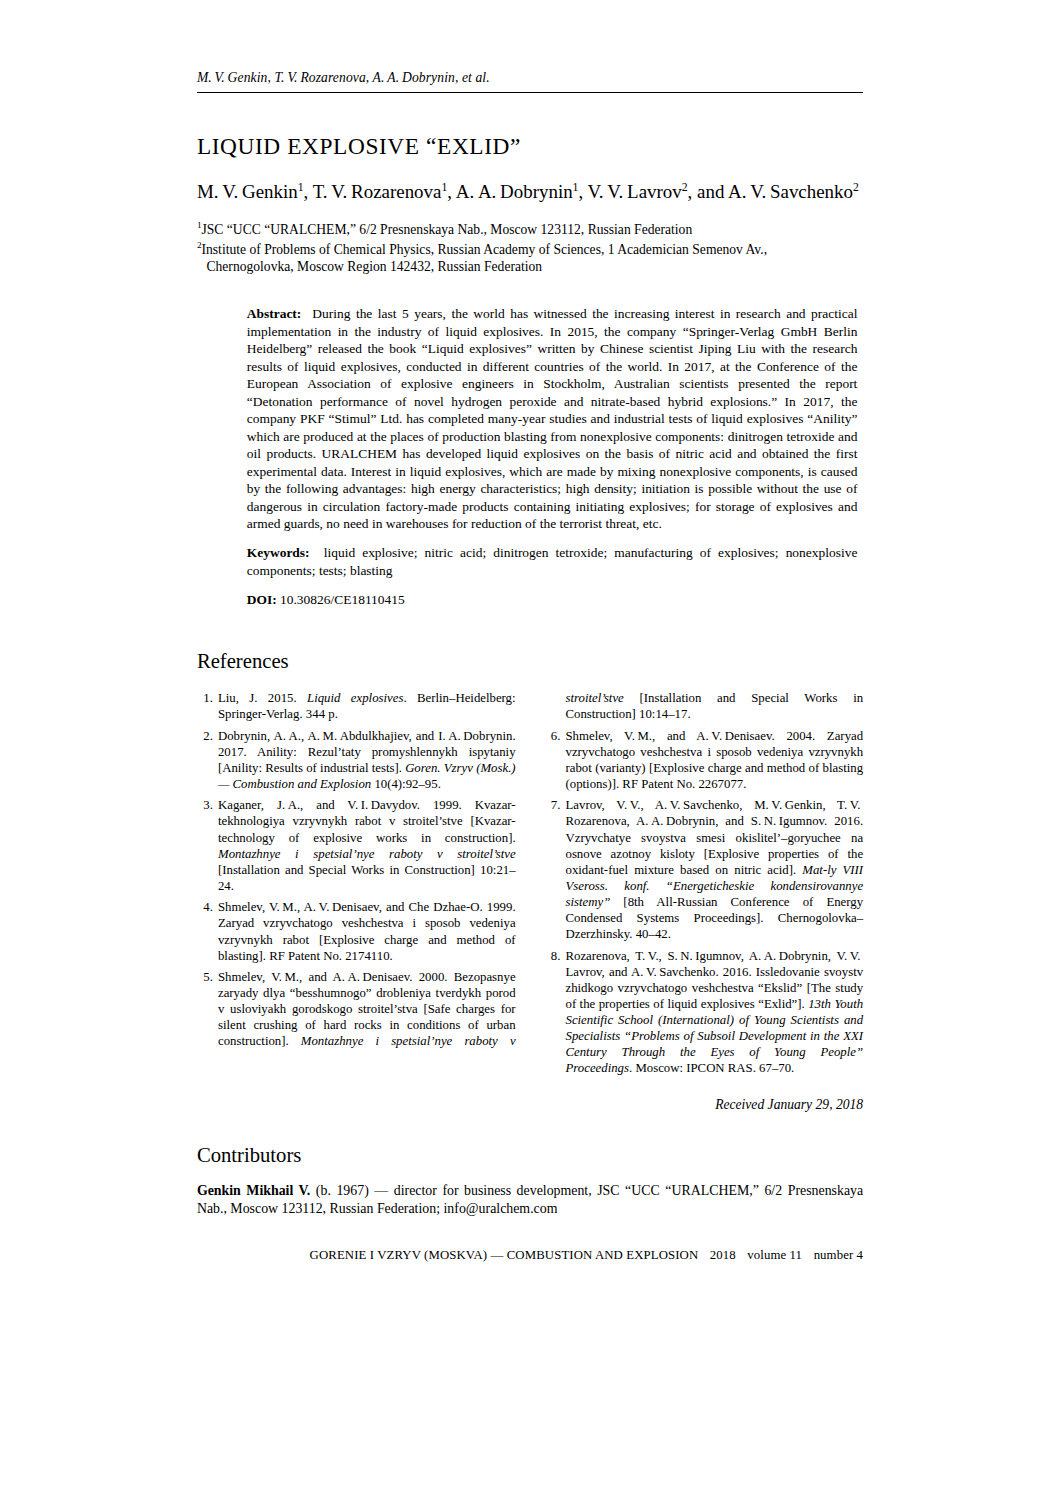M. V. Genkin, T. V. Rozarenova, A. A. Dobrynin, et al.
LIQUID EXPLOSIVE “EXLID”
M. V. Genkin1, T. V. Rozarenova1, A. A. Dobrynin1, V. V. Lavrov2, and A. V. Savchenko2
1JSC “UCC “URALCHEM,” 6/2 Presnenskaya Nab., Moscow 123112, Russian Federation
2Institute of Problems of Chemical Physics, Russian Academy of Sciences, 1 Academician Semenov Av., Chernogolovka, Moscow Region 142432, Russian Federation
Abstract: During the last 5 years, the world has witnessed the increasing interest in research and practical implementation in the industry of liquid explosives. In 2015, the company “Springer-Verlag GmbH Berlin Heidelberg” released the book “Liquid explosives” written by Chinese scientist Jiping Liu with the research results of liquid explosives, conducted in different countries of the world. In 2017, at the Conference of the European Association of explosive engineers in Stockholm, Australian scientists presented the report “Detonation performance of novel hydrogen peroxide and nitrate-based hybrid explosions.” In 2017, the company PKF “Stimul” Ltd. has completed many-year studies and industrial tests of liquid explosives “Anility” which are produced at the places of production blasting from nonexplosive components: dinitrogen tetroxide and oil products. URALCHEM has developed liquid explosives on the basis of nitric acid and obtained the first experimental data. Interest in liquid explosives, which are made by mixing nonexplosive components, is caused by the following advantages: high energy characteristics; high density; initiation is possible without the use of dangerous in circulation factory-made products containing initiating explosives; for storage of explosives and armed guards, no need in warehouses for reduction of the terrorist threat, etc.
Keywords: liquid explosive; nitric acid; dinitrogen tetroxide; manufacturing of explosives; nonexplosive components; tests; blasting
DOI: 10.30826/CE18110415
References
Liu, J. 2015. Liquid explosives. Berlin–Heidelberg: Springer-Verlag. 344 p.
Dobrynin, A. A., A. M. Abdulkhajiev, and I. A. Dobrynin. 2017. Anility: Rezul’taty promyshlennykh ispytaniy [Anility: Results of industrial tests]. Goren. Vzryv (Mosk.) — Combustion and Explosion 10(4):92–95.
Kaganer, J. A., and V. I. Davydov. 1999. Kvazar-tekhnologiya vzryvnykh rabot v stroitel’stve [Kvazar-technology of explosive works in construction]. Montazhnye i spetsial’nye raboty v stroitel’stve [Installation and Special Works in Construction] 10:21–24.
Shmelev, V. M., A. V. Denisaev, and Che Dzhae-O. 1999. Zaryad vzryvchatogo veshchestva i sposob vedeniya vzryvnykh rabot [Explosive charge and method of blasting]. RF Patent No. 2174110.
Shmelev, V. M., and A. A. Denisaev. 2000. Bezopasnye zaryady dlya “besshumnogo” drobleniya tverdykh porod v usloviyakh gorodskogo stroitel’stva [Safe charges for silent crushing of hard rocks in conditions of urban construction]. Montazhnye i spetsial’nye raboty v stroitel’stve [Installation and Special Works in Construction] 10:14–17.
Shmelev, V. M., and A. V. Denisaev. 2004. Zaryad vzryvchatogo veshchestva i sposob vedeniya vzryvnykh rabot (varianty) [Explosive charge and method of blasting (options)]. RF Patent No. 2267077.
Lavrov, V. V., A. V. Savchenko, M. V. Genkin, T. V. Rozarenova, A. A. Dobrynin, and S. N. Igumnov. 2016. Vzryvchatye svoystva smesi okislitel’–goryuchee na osnove azotnoy kisloty [Explosive properties of the oxidant-fuel mixture based on nitric acid]. Mat-ly VIII Vseross. konf. “Energeticheskie kondensirovannye sistemy” [8th All-Russian Conference of Energy Condensed Systems Proceedings]. Chernogolovka–Dzerzhinsky. 40–42.
Rozarenova, T. V., S. N. Igumnov, A. A. Dobrynin, V. V. Lavrov, and A. V. Savchenko. 2016. Issledovanie svoystv zhidkogo vzryvchatogo veshchestva “Ekslid” [The study of the properties of liquid explosives “Exlid”]. 13th Youth Scientific School (International) of Young Scientists and Specialists “Problems of Subsoil Development in the XXI Century Through the Eyes of Young People” Proceedings. Moscow: IPCON RAS. 67–70.
Received January 29, 2018
Contributors
Genkin Mikhail V. (b. 1967) — director for business development, JSC “UCC “URALCHEM,” 6/2 Presnenskaya Nab., Moscow 123112, Russian Federation; info@uralchem.com
GORENIE I VZRYV (MOSKVA) — COMBUSTION AND EXPLOSION 2018 volume 11 number 4